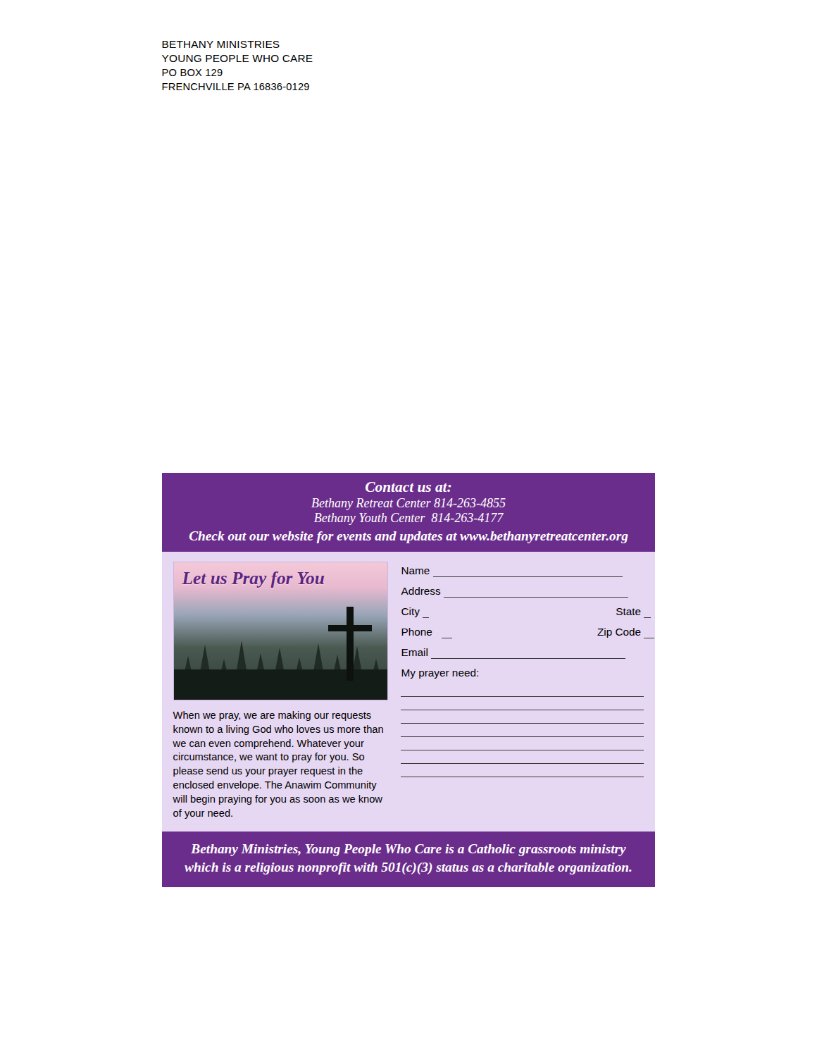BETHANY MINISTRIES
YOUNG PEOPLE WHO CARE
PO BOX 129
FRENCHVILLE PA 16836-0129
Contact us at:
Bethany Retreat Center 814-263-4855
Bethany Youth Center 814-263-4177
Check out our website for events and updates at www.bethanyretreatcenter.org
Let us Pray for You
When we pray, we are making our requests known to a living God who loves us more than we can even comprehend. Whatever your circumstance, we want to pray for you. So please send us your prayer request in the enclosed envelope. The Anawim Community will begin praying for you as soon as we know of your need.
Name
Address
City
State
Phone
Zip Code
Email
My prayer need:
Bethany Ministries, Young People Who Care is a Catholic grassroots ministry which is a religious nonprofit with 501(c)(3) status as a charitable organization.